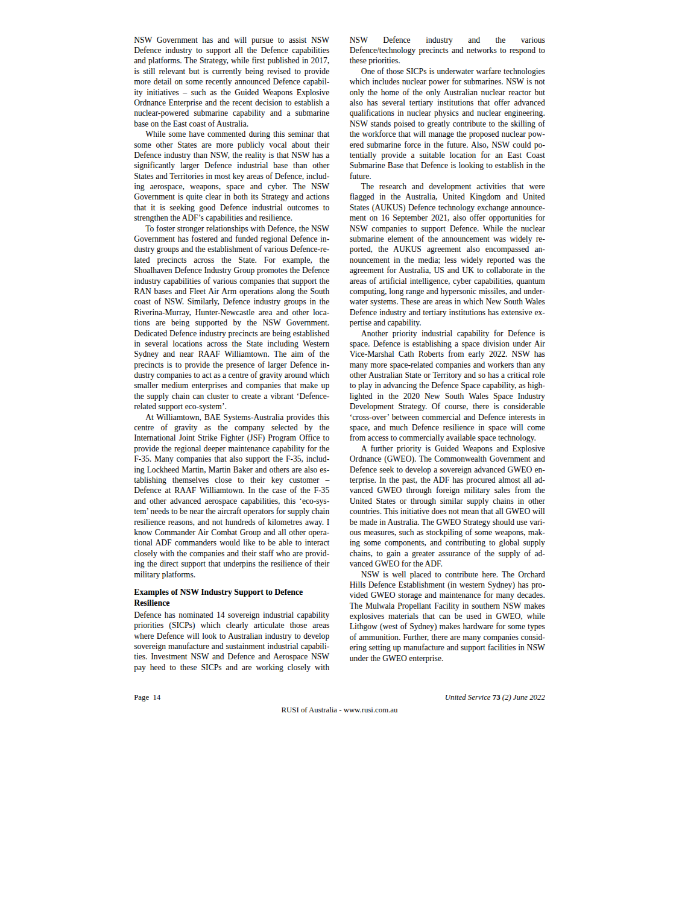NSW Government has and will pursue to assist NSW Defence industry to support all the Defence capabilities and platforms. The Strategy, while first published in 2017, is still relevant but is currently being revised to provide more detail on some recently announced Defence capability initiatives – such as the Guided Weapons Explosive Ordnance Enterprise and the recent decision to establish a nuclear-powered submarine capability and a submarine base on the East coast of Australia.
While some have commented during this seminar that some other States are more publicly vocal about their Defence industry than NSW, the reality is that NSW has a significantly larger Defence industrial base than other States and Territories in most key areas of Defence, including aerospace, weapons, space and cyber. The NSW Government is quite clear in both its Strategy and actions that it is seeking good Defence industrial outcomes to strengthen the ADF’s capabilities and resilience.
To foster stronger relationships with Defence, the NSW Government has fostered and funded regional Defence industry groups and the establishment of various Defence-related precincts across the State. For example, the Shoalhaven Defence Industry Group promotes the Defence industry capabilities of various companies that support the RAN bases and Fleet Air Arm operations along the South coast of NSW. Similarly, Defence industry groups in the Riverina-Murray, Hunter-Newcastle area and other locations are being supported by the NSW Government. Dedicated Defence industry precincts are being established in several locations across the State including Western Sydney and near RAAF Williamtown. The aim of the precincts is to provide the presence of larger Defence industry companies to act as a centre of gravity around which smaller medium enterprises and companies that make up the supply chain can cluster to create a vibrant ‘Defence-related support eco-system’.
At Williamtown, BAE Systems-Australia provides this centre of gravity as the company selected by the International Joint Strike Fighter (JSF) Program Office to provide the regional deeper maintenance capability for the F-35. Many companies that also support the F-35, including Lockheed Martin, Martin Baker and others are also establishing themselves close to their key customer – Defence at RAAF Williamtown. In the case of the F-35 and other advanced aerospace capabilities, this ‘eco-system’ needs to be near the aircraft operators for supply chain resilience reasons, and not hundreds of kilometres away. I know Commander Air Combat Group and all other operational ADF commanders would like to be able to interact closely with the companies and their staff who are providing the direct support that underpins the resilience of their military platforms.
Examples of NSW Industry Support to Defence Resilience
Defence has nominated 14 sovereign industrial capability priorities (SICPs) which clearly articulate those areas where Defence will look to Australian industry to develop sovereign manufacture and sustainment industrial capabilities. Investment NSW and Defence and Aerospace NSW pay heed to these SICPs and are working closely with NSW Defence industry and the various Defence/technology precincts and networks to respond to these priorities.
One of those SICPs is underwater warfare technologies which includes nuclear power for submarines. NSW is not only the home of the only Australian nuclear reactor but also has several tertiary institutions that offer advanced qualifications in nuclear physics and nuclear engineering. NSW stands poised to greatly contribute to the skilling of the workforce that will manage the proposed nuclear powered submarine force in the future. Also, NSW could potentially provide a suitable location for an East Coast Submarine Base that Defence is looking to establish in the future.
The research and development activities that were flagged in the Australia, United Kingdom and United States (AUKUS) Defence technology exchange announcement on 16 September 2021, also offer opportunities for NSW companies to support Defence. While the nuclear submarine element of the announcement was widely reported, the AUKUS agreement also encompassed announcement in the media; less widely reported was the agreement for Australia, US and UK to collaborate in the areas of artificial intelligence, cyber capabilities, quantum computing, long range and hypersonic missiles, and underwater systems. These are areas in which New South Wales Defence industry and tertiary institutions has extensive expertise and capability.
Another priority industrial capability for Defence is space. Defence is establishing a space division under Air Vice-Marshal Cath Roberts from early 2022. NSW has many more space-related companies and workers than any other Australian State or Territory and so has a critical role to play in advancing the Defence Space capability, as highlighted in the 2020 New South Wales Space Industry Development Strategy. Of course, there is considerable ‘cross-over’ between commercial and Defence interests in space, and much Defence resilience in space will come from access to commercially available space technology.
A further priority is Guided Weapons and Explosive Ordnance (GWEO). The Commonwealth Government and Defence seek to develop a sovereign advanced GWEO enterprise. In the past, the ADF has procured almost all advanced GWEO through foreign military sales from the United States or through similar supply chains in other countries. This initiative does not mean that all GWEO will be made in Australia. The GWEO Strategy should use various measures, such as stockpiling of some weapons, making some components, and contributing to global supply chains, to gain a greater assurance of the supply of advanced GWEO for the ADF.
NSW is well placed to contribute here. The Orchard Hills Defence Establishment (in western Sydney) has provided GWEO storage and maintenance for many decades. The Mulwala Propellant Facility in southern NSW makes explosives materials that can be used in GWEO, while Lithgow (west of Sydney) makes hardware for some types of ammunition. Further, there are many companies considering setting up manufacture and support facilities in NSW under the GWEO enterprise.
Page 14
United Service 73 (2) June 2022
RUSI of Australia - www.rusi.com.au